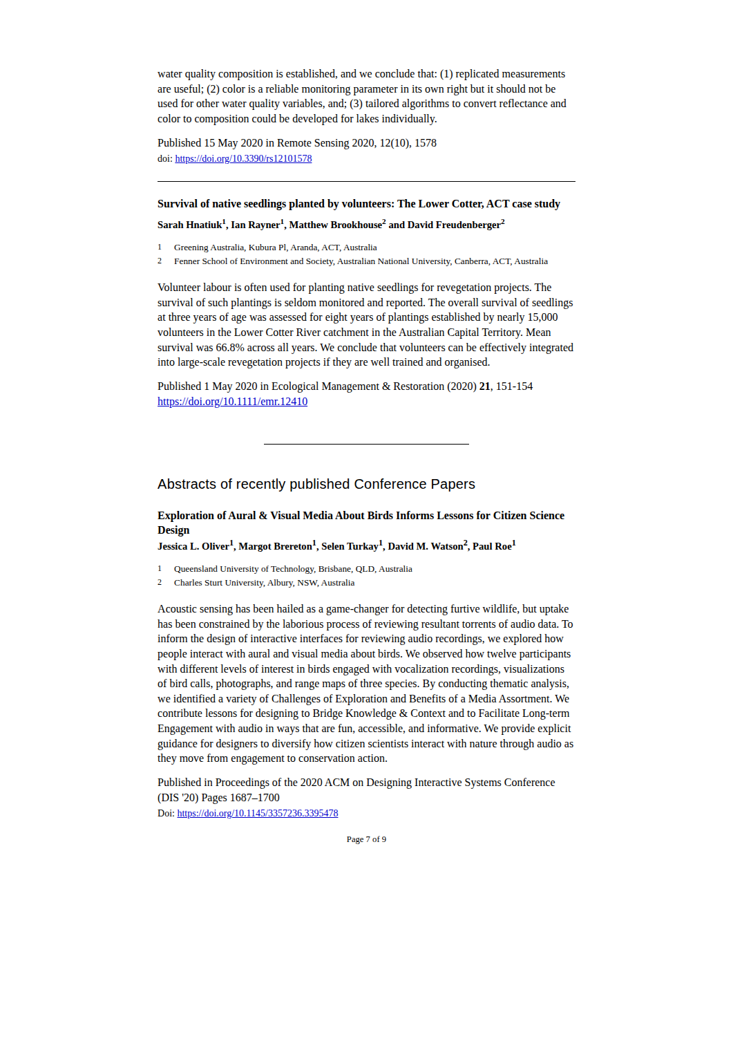water quality composition is established, and we conclude that: (1) replicated measurements are useful; (2) color is a reliable monitoring parameter in its own right but it should not be used for other water quality variables, and; (3) tailored algorithms to convert reflectance and color to composition could be developed for lakes individually.
Published 15 May 2020 in Remote Sensing 2020, 12(10), 1578
doi: https://doi.org/10.3390/rs12101578
Survival of native seedlings planted by volunteers: The Lower Cotter, ACT case study
Sarah Hnatiuk1, Ian Rayner1, Matthew Brookhouse2 and David Freudenberger2
| 1 | Greening Australia, Kubura Pl, Aranda, ACT, Australia |
| 2 | Fenner School of Environment and Society, Australian National University, Canberra, ACT, Australia |
Volunteer labour is often used for planting native seedlings for revegetation projects. The survival of such plantings is seldom monitored and reported. The overall survival of seedlings at three years of age was assessed for eight years of plantings established by nearly 15,000 volunteers in the Lower Cotter River catchment in the Australian Capital Territory. Mean survival was 66.8% across all years. We conclude that volunteers can be effectively integrated into large-scale revegetation projects if they are well trained and organised.
Published 1 May 2020 in Ecological Management & Restoration (2020) 21, 151-154
https://doi.org/10.1111/emr.12410
Abstracts of recently published Conference Papers
Exploration of Aural & Visual Media About Birds Informs Lessons for Citizen Science Design
Jessica L. Oliver1, Margot Brereton1, Selen Turkay1, David M. Watson2, Paul Roe1
| 1 | Queensland University of Technology, Brisbane, QLD, Australia |
| 2 | Charles Sturt University, Albury, NSW, Australia |
Acoustic sensing has been hailed as a game-changer for detecting furtive wildlife, but uptake has been constrained by the laborious process of reviewing resultant torrents of audio data. To inform the design of interactive interfaces for reviewing audio recordings, we explored how people interact with aural and visual media about birds. We observed how twelve participants with different levels of interest in birds engaged with vocalization recordings, visualizations of bird calls, photographs, and range maps of three species. By conducting thematic analysis, we identified a variety of Challenges of Exploration and Benefits of a Media Assortment. We contribute lessons for designing to Bridge Knowledge & Context and to Facilitate Long-term Engagement with audio in ways that are fun, accessible, and informative. We provide explicit guidance for designers to diversify how citizen scientists interact with nature through audio as they move from engagement to conservation action.
Published in Proceedings of the 2020 ACM on Designing Interactive Systems Conference (DIS '20) Pages 1687–1700
Doi: https://doi.org/10.1145/3357236.3395478
Page 7 of 9